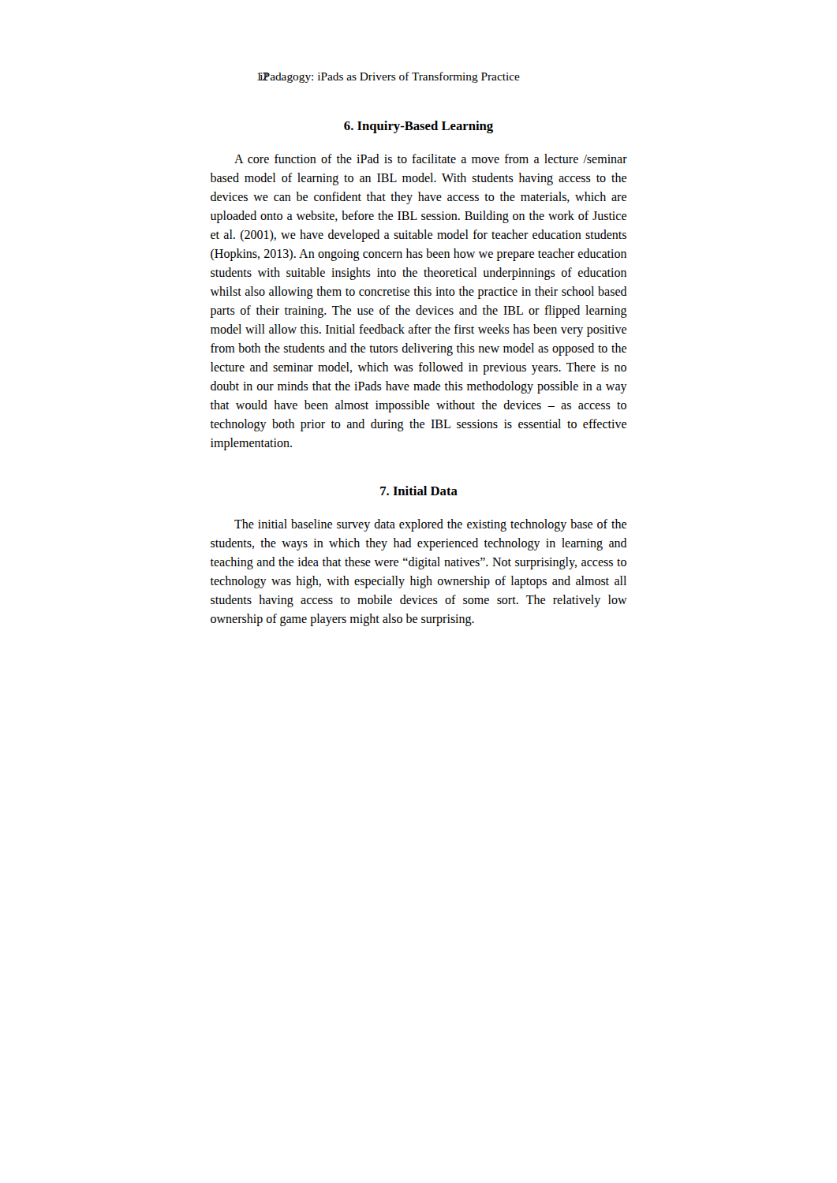12 iPadagogy: iPads as Drivers of Transforming Practice
6. Inquiry-Based Learning
A core function of the iPad is to facilitate a move from a lecture /seminar based model of learning to an IBL model. With students having access to the devices we can be confident that they have access to the materials, which are uploaded onto a website, before the IBL session. Building on the work of Justice et al. (2001), we have developed a suitable model for teacher education students (Hopkins, 2013). An ongoing concern has been how we prepare teacher education students with suitable insights into the theoretical underpinnings of education whilst also allowing them to concretise this into the practice in their school based parts of their training. The use of the devices and the IBL or flipped learning model will allow this. Initial feedback after the first weeks has been very positive from both the students and the tutors delivering this new model as opposed to the lecture and seminar model, which was followed in previous years. There is no doubt in our minds that the iPads have made this methodology possible in a way that would have been almost impossible without the devices – as access to technology both prior to and during the IBL sessions is essential to effective implementation.
7. Initial Data
The initial baseline survey data explored the existing technology base of the students, the ways in which they had experienced technology in learning and teaching and the idea that these were “digital natives”. Not surprisingly, access to technology was high, with especially high ownership of laptops and almost all students having access to mobile devices of some sort. The relatively low ownership of game players might also be surprising.